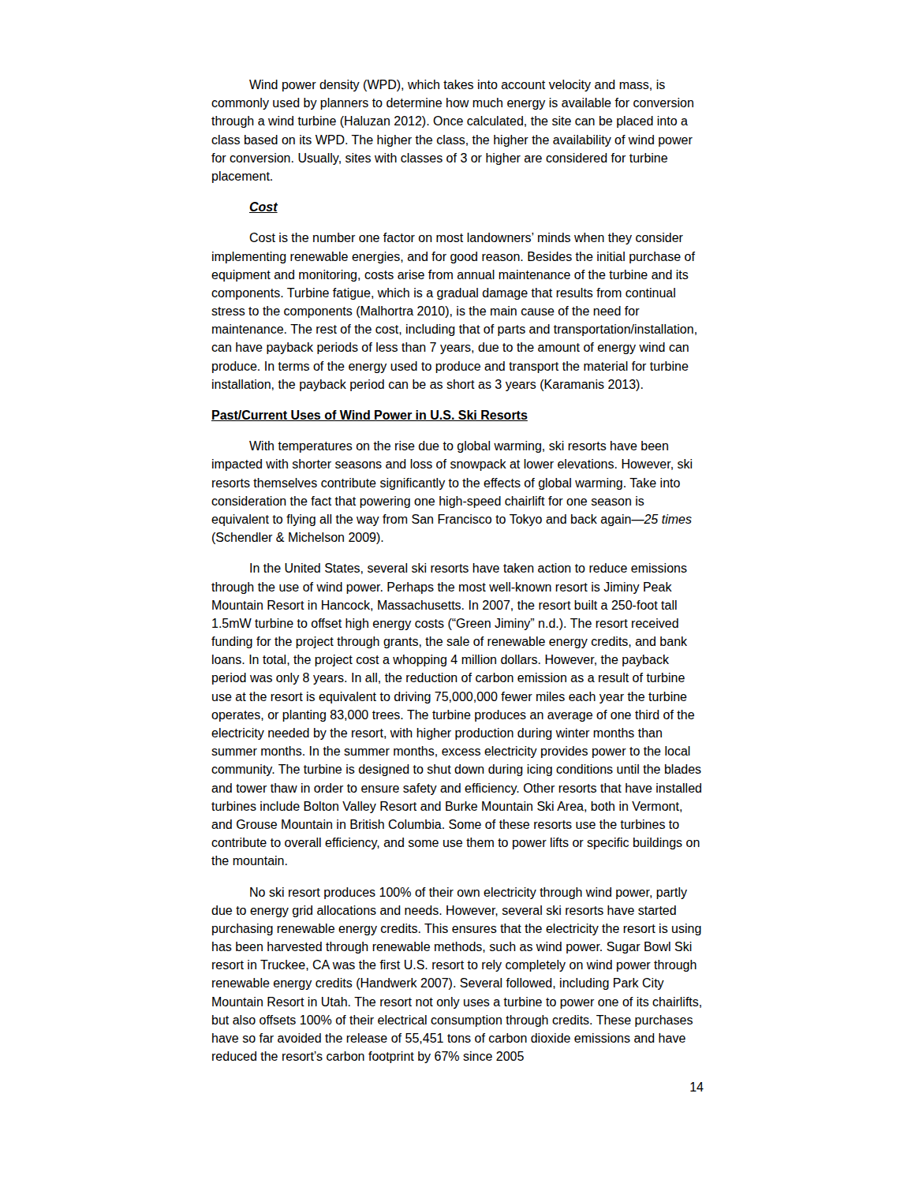Wind power density (WPD), which takes into account velocity and mass, is commonly used by planners to determine how much energy is available for conversion through a wind turbine (Haluzan 2012). Once calculated, the site can be placed into a class based on its WPD. The higher the class, the higher the availability of wind power for conversion. Usually, sites with classes of 3 or higher are considered for turbine placement.
Cost
Cost is the number one factor on most landowners’ minds when they consider implementing renewable energies, and for good reason. Besides the initial purchase of equipment and monitoring, costs arise from annual maintenance of the turbine and its components. Turbine fatigue, which is a gradual damage that results from continual stress to the components (Malhortra 2010), is the main cause of the need for maintenance. The rest of the cost, including that of parts and transportation/installation, can have payback periods of less than 7 years, due to the amount of energy wind can produce. In terms of the energy used to produce and transport the material for turbine installation, the payback period can be as short as 3 years (Karamanis 2013).
Past/Current Uses of Wind Power in U.S. Ski Resorts
With temperatures on the rise due to global warming, ski resorts have been impacted with shorter seasons and loss of snowpack at lower elevations. However, ski resorts themselves contribute significantly to the effects of global warming. Take into consideration the fact that powering one high-speed chairlift for one season is equivalent to flying all the way from San Francisco to Tokyo and back again—25 times (Schendler & Michelson 2009).
In the United States, several ski resorts have taken action to reduce emissions through the use of wind power. Perhaps the most well-known resort is Jiminy Peak Mountain Resort in Hancock, Massachusetts. In 2007, the resort built a 250-foot tall 1.5mW turbine to offset high energy costs (“Green Jiminy” n.d.). The resort received funding for the project through grants, the sale of renewable energy credits, and bank loans. In total, the project cost a whopping 4 million dollars. However, the payback period was only 8 years. In all, the reduction of carbon emission as a result of turbine use at the resort is equivalent to driving 75,000,000 fewer miles each year the turbine operates, or planting 83,000 trees. The turbine produces an average of one third of the electricity needed by the resort, with higher production during winter months than summer months. In the summer months, excess electricity provides power to the local community. The turbine is designed to shut down during icing conditions until the blades and tower thaw in order to ensure safety and efficiency. Other resorts that have installed turbines include Bolton Valley Resort and Burke Mountain Ski Area, both in Vermont, and Grouse Mountain in British Columbia. Some of these resorts use the turbines to contribute to overall efficiency, and some use them to power lifts or specific buildings on the mountain.
No ski resort produces 100% of their own electricity through wind power, partly due to energy grid allocations and needs. However, several ski resorts have started purchasing renewable energy credits. This ensures that the electricity the resort is using has been harvested through renewable methods, such as wind power. Sugar Bowl Ski resort in Truckee, CA was the first U.S. resort to rely completely on wind power through renewable energy credits (Handwerk 2007). Several followed, including Park City Mountain Resort in Utah. The resort not only uses a turbine to power one of its chairlifts, but also offsets 100% of their electrical consumption through credits. These purchases have so far avoided the release of 55,451 tons of carbon dioxide emissions and have reduced the resort’s carbon footprint by 67% since 2005
14